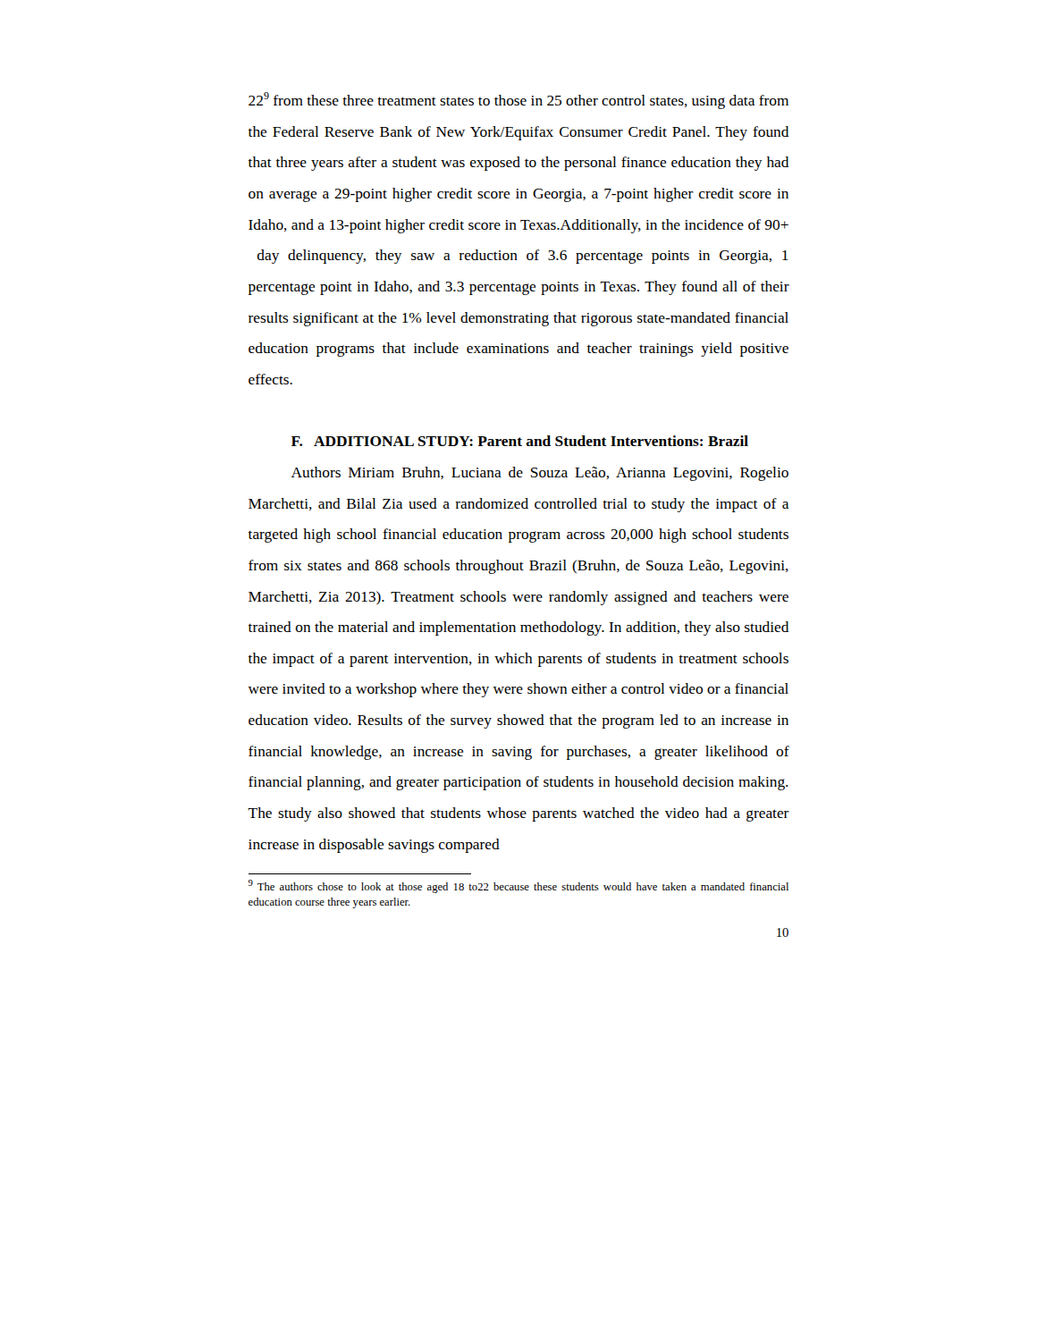229 from these three treatment states to those in 25 other control states, using data from the Federal Reserve Bank of New York/Equifax Consumer Credit Panel. They found that three years after a student was exposed to the personal finance education they had on average a 29-point higher credit score in Georgia, a 7-point higher credit score in Idaho, and a 13-point higher credit score in Texas.Additionally, in the incidence of 90+ day delinquency, they saw a reduction of 3.6 percentage points in Georgia, 1 percentage point in Idaho, and 3.3 percentage points in Texas. They found all of their results significant at the 1% level demonstrating that rigorous state-mandated financial education programs that include examinations and teacher trainings yield positive effects.
F. ADDITIONAL STUDY: Parent and Student Interventions: Brazil
Authors Miriam Bruhn, Luciana de Souza Leão, Arianna Legovini, Rogelio Marchetti, and Bilal Zia used a randomized controlled trial to study the impact of a targeted high school financial education program across 20,000 high school students from six states and 868 schools throughout Brazil (Bruhn, de Souza Leão, Legovini, Marchetti, Zia 2013). Treatment schools were randomly assigned and teachers were trained on the material and implementation methodology. In addition, they also studied the impact of a parent intervention, in which parents of students in treatment schools were invited to a workshop where they were shown either a control video or a financial education video. Results of the survey showed that the program led to an increase in financial knowledge, an increase in saving for purchases, a greater likelihood of financial planning, and greater participation of students in household decision making. The study also showed that students whose parents watched the video had a greater increase in disposable savings compared
9 The authors chose to look at those aged 18 to22 because these students would have taken a mandated financial education course three years earlier.
10